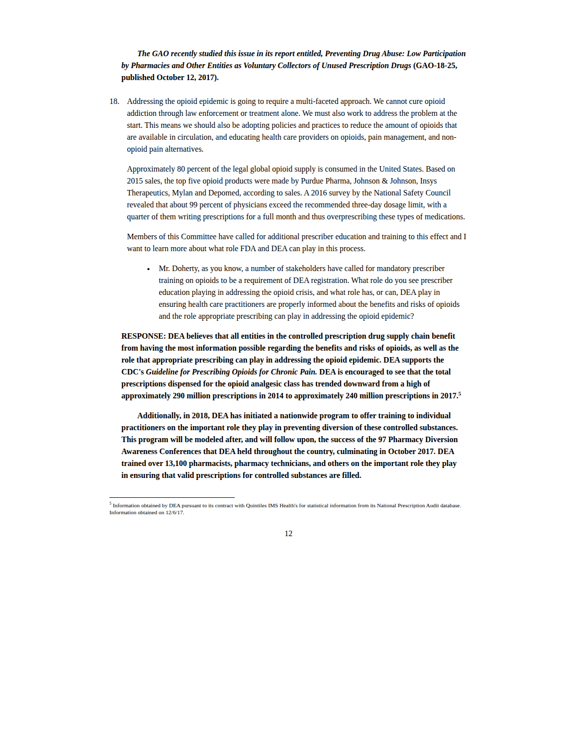The GAO recently studied this issue in its report entitled, Preventing Drug Abuse: Low Participation by Pharmacies and Other Entities as Voluntary Collectors of Unused Prescription Drugs (GAO-18-25, published October 12, 2017).
Addressing the opioid epidemic is going to require a multi-faceted approach. We cannot cure opioid addiction through law enforcement or treatment alone. We must also work to address the problem at the start. This means we should also be adopting policies and practices to reduce the amount of opioids that are available in circulation, and educating health care providers on opioids, pain management, and non-opioid pain alternatives.
Approximately 80 percent of the legal global opioid supply is consumed in the United States. Based on 2015 sales, the top five opioid products were made by Purdue Pharma, Johnson & Johnson, Insys Therapeutics, Mylan and Depomed, according to sales. A 2016 survey by the National Safety Council revealed that about 99 percent of physicians exceed the recommended three-day dosage limit, with a quarter of them writing prescriptions for a full month and thus overprescribing these types of medications.
Members of this Committee have called for additional prescriber education and training to this effect and I want to learn more about what role FDA and DEA can play in this process.
Mr. Doherty, as you know, a number of stakeholders have called for mandatory prescriber training on opioids to be a requirement of DEA registration. What role do you see prescriber education playing in addressing the opioid crisis, and what role has, or can, DEA play in ensuring health care practitioners are properly informed about the benefits and risks of opioids and the role appropriate prescribing can play in addressing the opioid epidemic?
RESPONSE: DEA believes that all entities in the controlled prescription drug supply chain benefit from having the most information possible regarding the benefits and risks of opioids, as well as the role that appropriate prescribing can play in addressing the opioid epidemic. DEA supports the CDC's Guideline for Prescribing Opioids for Chronic Pain. DEA is encouraged to see that the total prescriptions dispensed for the opioid analgesic class has trended downward from a high of approximately 290 million prescriptions in 2014 to approximately 240 million prescriptions in 2017.5
Additionally, in 2018, DEA has initiated a nationwide program to offer training to individual practitioners on the important role they play in preventing diversion of these controlled substances. This program will be modeled after, and will follow upon, the success of the 97 Pharmacy Diversion Awareness Conferences that DEA held throughout the country, culminating in October 2017. DEA trained over 13,100 pharmacists, pharmacy technicians, and others on the important role they play in ensuring that valid prescriptions for controlled substances are filled.
5 Information obtained by DEA pursuant to its contract with Quintiles IMS Health's for statistical information from its National Prescription Audit database. Information obtained on 12/6/17.
12